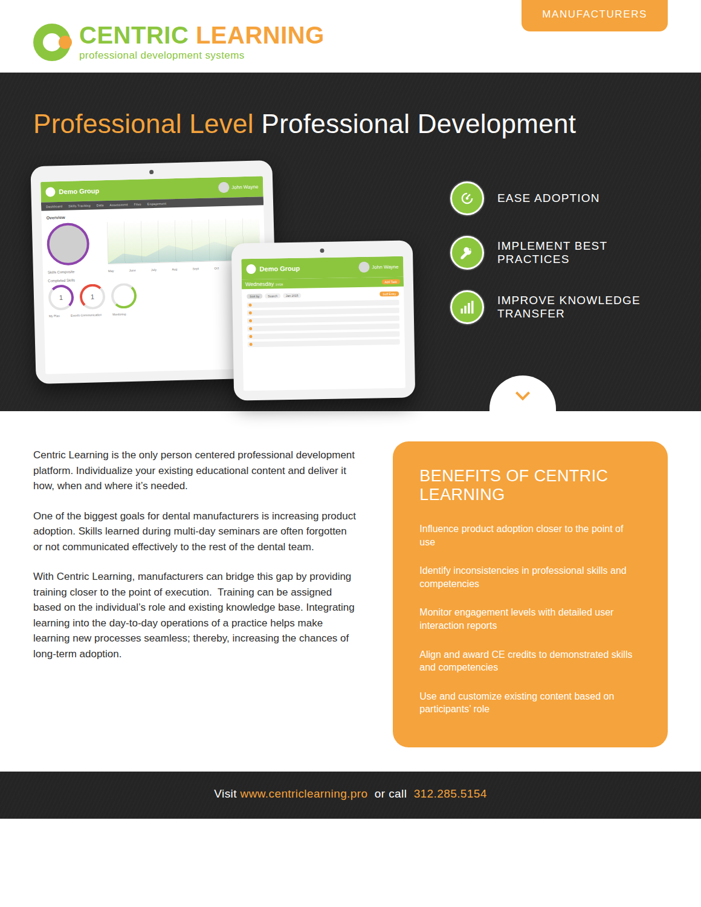CENTRIC LEARNING
professional development systems
MANUFACTURERS
Professional Level Professional Development
Demo Group John Wayne
Dashboard Skills Tracking Data Assessment Files Engagement
Overview
Skills Composite
May June July Aug Sept Oct Nov Dec
Completed Skills
1
1
My Plan Events Communication Mentoring
Demo Group John Wayne
Wednesday 10/28 Add Task
Sort by Search Jan 2015 Self Entry
EASE ADOPTION
IMPLEMENT BEST PRACTICES
IMPROVE KNOWLEDGE TRANSFER
Centric Learning is the only person centered professional development platform. Individualize your existing educational content and deliver it how, when and where it’s needed.
One of the biggest goals for dental manufacturers is increasing product adoption. Skills learned during multi-day seminars are often forgotten or not communicated effectively to the rest of the dental team.
With Centric Learning, manufacturers can bridge this gap by providing training closer to the point of execution. Training can be assigned based on the individual’s role and existing knowledge base. Integrating learning into the day-to-day operations of a practice helps make learning new processes seamless; thereby, increasing the chances of long-term adoption.
BENEFITS OF CENTRIC LEARNING
Influence product adoption closer to the point of use
Identify inconsistencies in professional skills and competencies
Monitor engagement levels with detailed user interaction reports
Align and award CE credits to demonstrated skills and competencies
Use and customize existing content based on participants’ role
Visit www.centriclearning.pro or call 312.285.5154